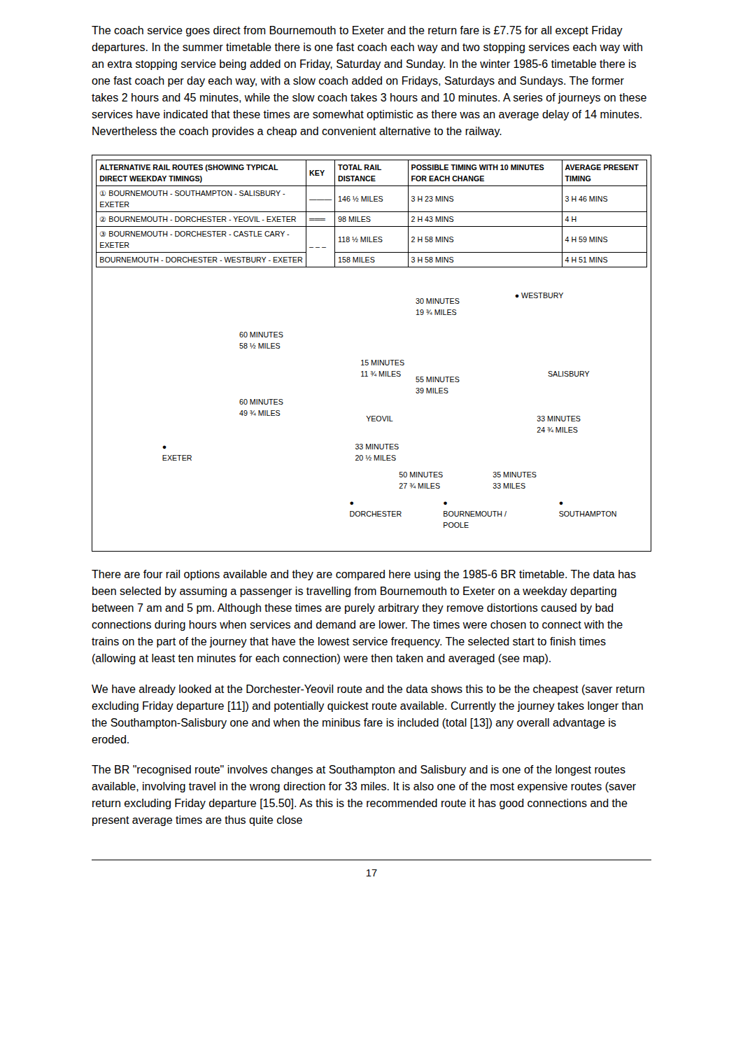The coach service goes direct from Bournemouth to Exeter and the return fare is £7.75 for all except Friday departures. In the summer timetable there is one fast coach each way and two stopping services each way with an extra stopping service being added on Friday, Saturday and Sunday. In the winter 1985-6 timetable there is one fast coach per day each way, with a slow coach added on Fridays, Saturdays and Sundays. The former takes 2 hours and 45 minutes, while the slow coach takes 3 hours and 10 minutes. A series of journeys on these services have indicated that these times are somewhat optimistic as there was an average delay of 14 minutes. Nevertheless the coach provides a cheap and convenient alternative to the railway.
| ALTERNATIVE RAIL ROUTES (SHOWING TYPICAL DIRECT WEEKDAY TIMINGS) | KEY | TOTAL RAIL DISTANCE | POSSIBLE TIMING WITH 10 MINUTES FOR EACH CHANGE | AVERAGE PRESENT TIMING |
| --- | --- | --- | --- | --- |
| ① BOURNEMOUTH - SOUTHAMPTON - SALISBURY - EXETER | ——— | 146 ½ MILES | 3 H 23 MINS | 3 H 46 MINS |
| ② BOURNEMOUTH - DORCHESTER - YEOVIL - EXETER | ═══ | 98 MILES | 2 H 43 MINS | 4 H |
| ③ BOURNEMOUTH - DORCHESTER - CASTLE CARY - EXETER | – – – | 118 ½ MILES | 2 H 58 MINS | 4 H 59 MINS |
| BOURNEMOUTH - DORCHESTER - WESTBURY - EXETER | 158 MILES | 3 H 58 MINS | 4 H 51 MINS |
30 MINUTES
19 ¾ MILES ● WESTBURY 60 MINUTES
58 ½ MILES 15 MINUTES
11 ¾ MILES 55 MINUTES
39 MILES SALISBURY 60 MINUTES
49 ¾ MILES 33 MINUTES
24 ¾ MILES ●
EXETER YEOVIL 33 MINUTES
20 ½ MILES 50 MINUTES
27 ¾ MILES 35 MINUTES
33 MILES ●
DORCHESTER ●
BOURNEMOUTH /
POOLE ●
SOUTHAMPTON
There are four rail options available and they are compared here using the 1985-6 BR timetable. The data has been selected by assuming a passenger is travelling from Bournemouth to Exeter on a weekday departing between 7 am and 5 pm. Although these times are purely arbitrary they remove distortions caused by bad connections during hours when services and demand are lower. The times were chosen to connect with the trains on the part of the journey that have the lowest service frequency. The selected start to finish times (allowing at least ten minutes for each connection) were then taken and averaged (see map).
We have already looked at the Dorchester-Yeovil route and the data shows this to be the cheapest (saver return excluding Friday departure [11]) and potentially quickest route available. Currently the journey takes longer than the Southampton-Salisbury one and when the minibus fare is included (total [13]) any overall advantage is eroded.
The BR "recognised route" involves changes at Southampton and Salisbury and is one of the longest routes available, involving travel in the wrong direction for 33 miles. It is also one of the most expensive routes (saver return excluding Friday departure [15.50]. As this is the recommended route it has good connections and the present average times are thus quite close
17